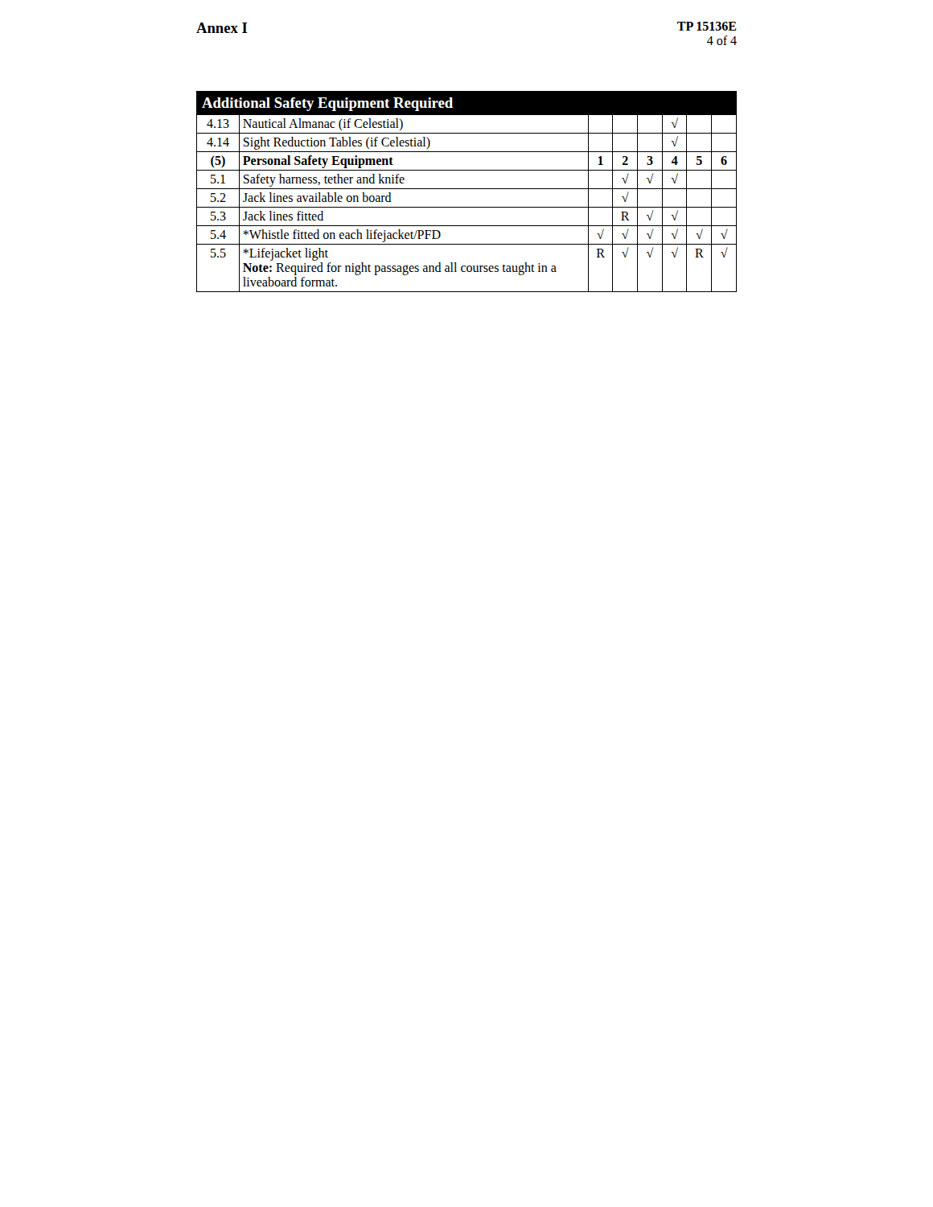Annex I
TP 15136E
4 of 4
| Additional Safety Equipment Required |
| 4.13 | Nautical Almanac (if Celestial) | | | | √ | | |
| 4.14 | Sight Reduction Tables (if Celestial) | | | | √ | | |
| (5) | Personal Safety Equipment | 1 | 2 | 3 | 4 | 5 | 6 |
| 5.1 | Safety harness, tether and knife | | √ | √ | √ | | |
| 5.2 | Jack lines available on board | | √ | | | | |
| 5.3 | Jack lines fitted | | R | √ | √ | | |
| 5.4 | *Whistle fitted on each lifejacket/PFD | √ | √ | √ | √ | √ | √ |
| 5.5 | *Lifejacket light Note: Required for night passages and all courses taught in a liveaboard format. | R | √ | √ | √ | R | √ |